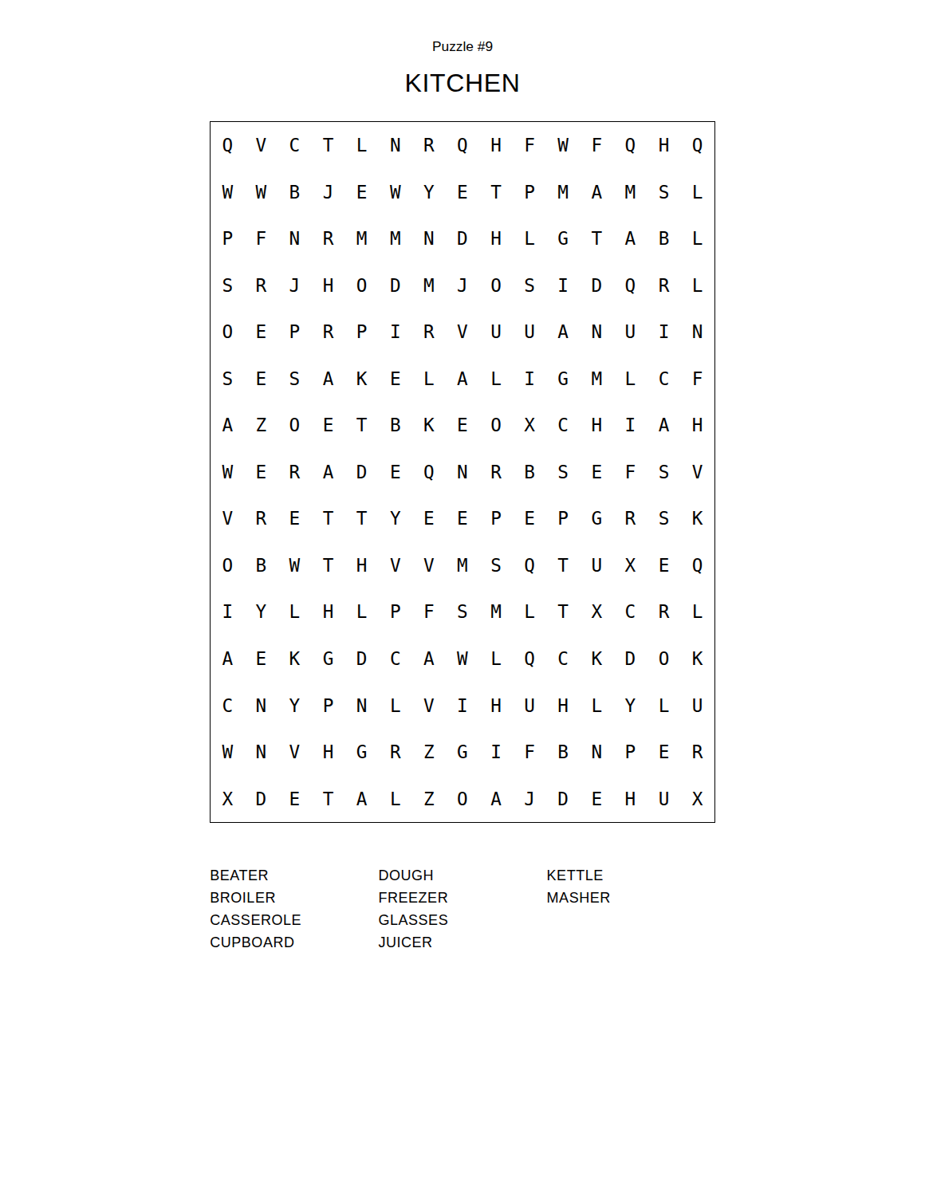Puzzle #9
KITCHEN
| Q | V | C | T | L | N | R | Q | H | F | W | F | Q | H | Q |
| W | W | B | J | E | W | Y | E | T | P | M | A | M | S | L |
| P | F | N | R | M | M | N | D | H | L | G | T | A | B | L |
| S | R | J | H | O | D | M | J | O | S | I | D | Q | R | L |
| O | E | P | R | P | I | R | V | U | U | A | N | U | I | N |
| S | E | S | A | K | E | L | A | L | I | G | M | L | C | F |
| A | Z | O | E | T | B | K | E | O | X | C | H | I | A | H |
| W | E | R | A | D | E | Q | N | R | B | S | E | F | S | V |
| V | R | E | T | T | Y | E | E | P | E | P | G | R | S | K |
| O | B | W | T | H | V | V | M | S | Q | T | U | X | E | Q |
| I | Y | L | H | L | P | F | S | M | L | T | X | C | R | L |
| A | E | K | G | D | C | A | W | L | Q | C | K | D | O | K |
| C | N | Y | P | N | L | V | I | H | U | H | L | Y | L | U |
| W | N | V | H | G | R | Z | G | I | F | B | N | P | E | R |
| X | D | E | T | A | L | Z | O | A | J | D | E | H | U | X |
| BEATER | DOUGH | KETTLE |
| BROILER | FREEZER | MASHER |
| CASSEROLE | GLASSES | |
| CUPBOARD | JUICER | |